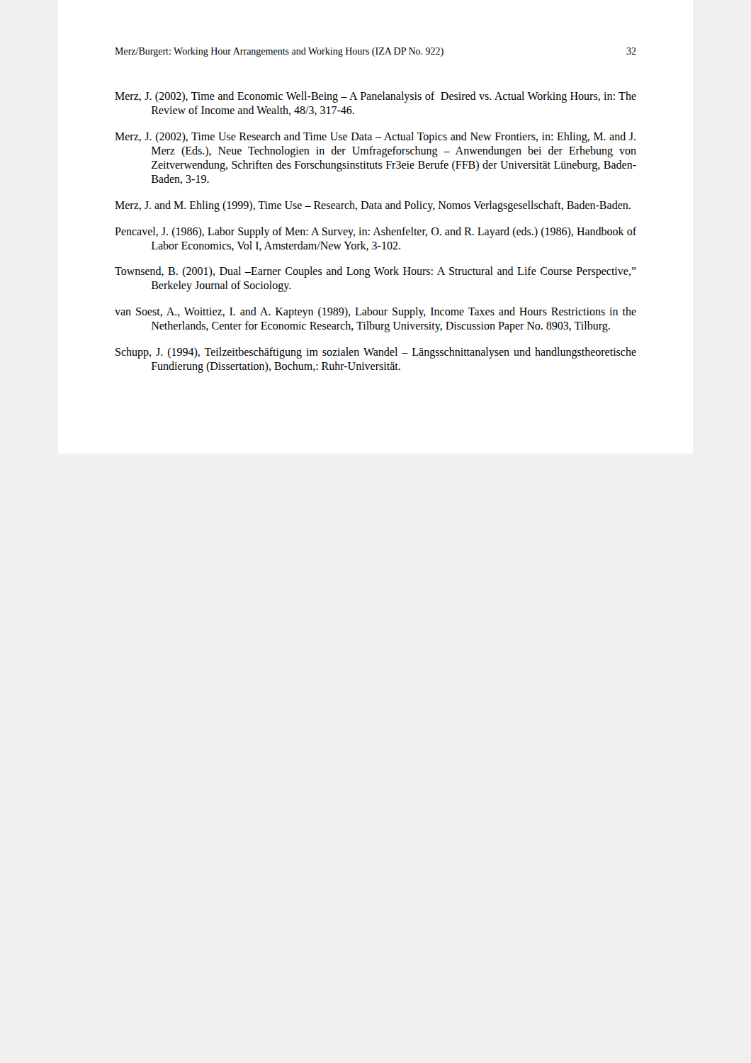Merz/Burgert: Working Hour Arrangements and Working Hours (IZA DP No. 922) 32
Merz, J. (2002), Time and Economic Well-Being – A Panelanalysis of Desired vs. Actual Working Hours, in: The Review of Income and Wealth, 48/3, 317-46.
Merz, J. (2002), Time Use Research and Time Use Data – Actual Topics and New Frontiers, in: Ehling, M. and J. Merz (Eds.), Neue Technologien in der Umfrageforschung – Anwendungen bei der Erhebung von Zeitverwendung, Schriften des Forschungsinstituts Fr3eie Berufe (FFB) der Universität Lüneburg, Baden-Baden, 3-19.
Merz, J. and M. Ehling (1999), Time Use – Research, Data and Policy, Nomos Verlagsgesellschaft, Baden-Baden.
Pencavel, J. (1986), Labor Supply of Men: A Survey, in: Ashenfelter, O. and R. Layard (eds.) (1986), Handbook of Labor Economics, Vol I, Amsterdam/New York, 3-102.
Townsend, B. (2001), Dual –Earner Couples and Long Work Hours: A Structural and Life Course Perspective,” Berkeley Journal of Sociology.
van Soest, A., Woittiez, I. and A. Kapteyn (1989), Labour Supply, Income Taxes and Hours Restrictions in the Netherlands, Center for Economic Research, Tilburg University, Discussion Paper No. 8903, Tilburg.
Schupp, J. (1994), Teilzeitbeschäftigung im sozialen Wandel – Längsschnittanalysen und handlungstheoretische Fundierung (Dissertation), Bochum,: Ruhr-Universität.